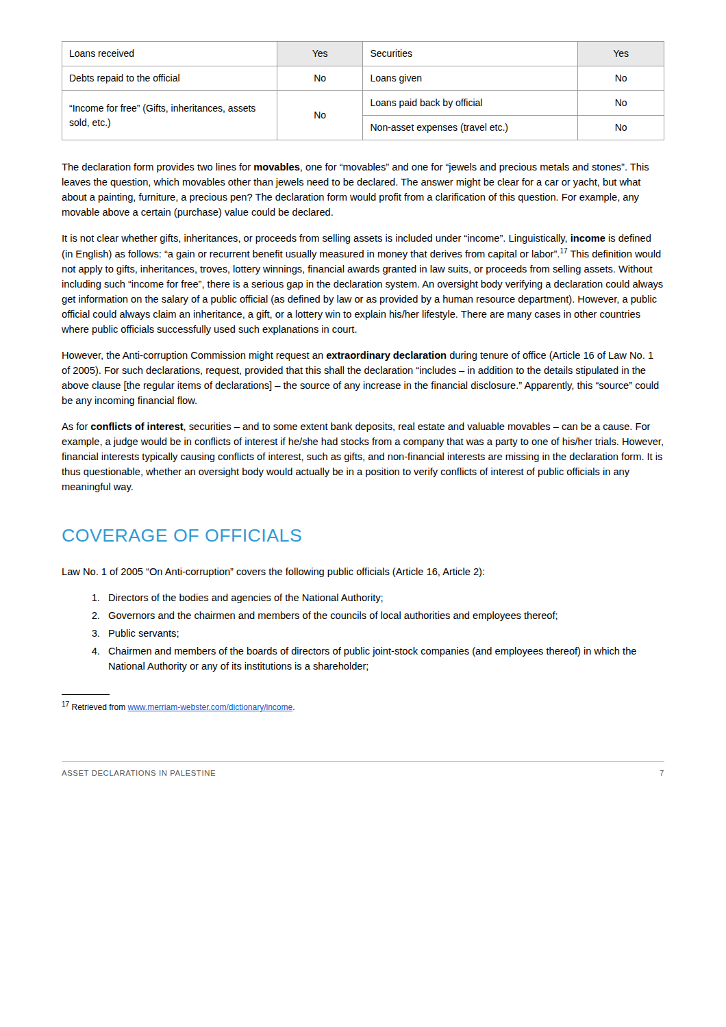| Loans received | Yes | Securities | Yes |
| Debts repaid to the official | No | Loans given | No |
| “Income for free” (Gifts, inheritances, assets sold, etc.) | No | Loans paid back by official | No |
| Non-asset expenses (travel etc.) | No |
The declaration form provides two lines for movables, one for “movables” and one for “jewels and precious metals and stones”. This leaves the question, which movables other than jewels need to be declared. The answer might be clear for a car or yacht, but what about a painting, furniture, a precious pen? The declaration form would profit from a clarification of this question. For example, any movable above a certain (purchase) value could be declared.
It is not clear whether gifts, inheritances, or proceeds from selling assets is included under “income”. Linguistically, income is defined (in English) as follows: “a gain or recurrent benefit usually measured in money that derives from capital or labor”.17 This definition would not apply to gifts, inheritances, troves, lottery winnings, financial awards granted in law suits, or proceeds from selling assets. Without including such “income for free”, there is a serious gap in the declaration system. An oversight body verifying a declaration could always get information on the salary of a public official (as defined by law or as provided by a human resource department). However, a public official could always claim an inheritance, a gift, or a lottery win to explain his/her lifestyle. There are many cases in other countries where public officials successfully used such explanations in court.
However, the Anti-corruption Commission might request an extraordinary declaration during tenure of office (Article 16 of Law No. 1 of 2005). For such declarations, request, provided that this shall the declaration “includes – in addition to the details stipulated in the above clause [the regular items of declarations] – the source of any increase in the financial disclosure.” Apparently, this “source” could be any incoming financial flow.
As for conflicts of interest, securities – and to some extent bank deposits, real estate and valuable movables – can be a cause. For example, a judge would be in conflicts of interest if he/she had stocks from a company that was a party to one of his/her trials. However, financial interests typically causing conflicts of interest, such as gifts, and non-financial interests are missing in the declaration form. It is thus questionable, whether an oversight body would actually be in a position to verify conflicts of interest of public officials in any meaningful way.
COVERAGE OF OFFICIALS
Law No. 1 of 2005 “On Anti-corruption” covers the following public officials (Article 16, Article 2):
Directors of the bodies and agencies of the National Authority;
Governors and the chairmen and members of the councils of local authorities and employees thereof;
Public servants;
Chairmen and members of the boards of directors of public joint-stock companies (and employees thereof) in which the National Authority or any of its institutions is a shareholder;
17 Retrieved from www.merriam-webster.com/dictionary/income.
ASSET DECLARATIONS IN PALESTINE 7